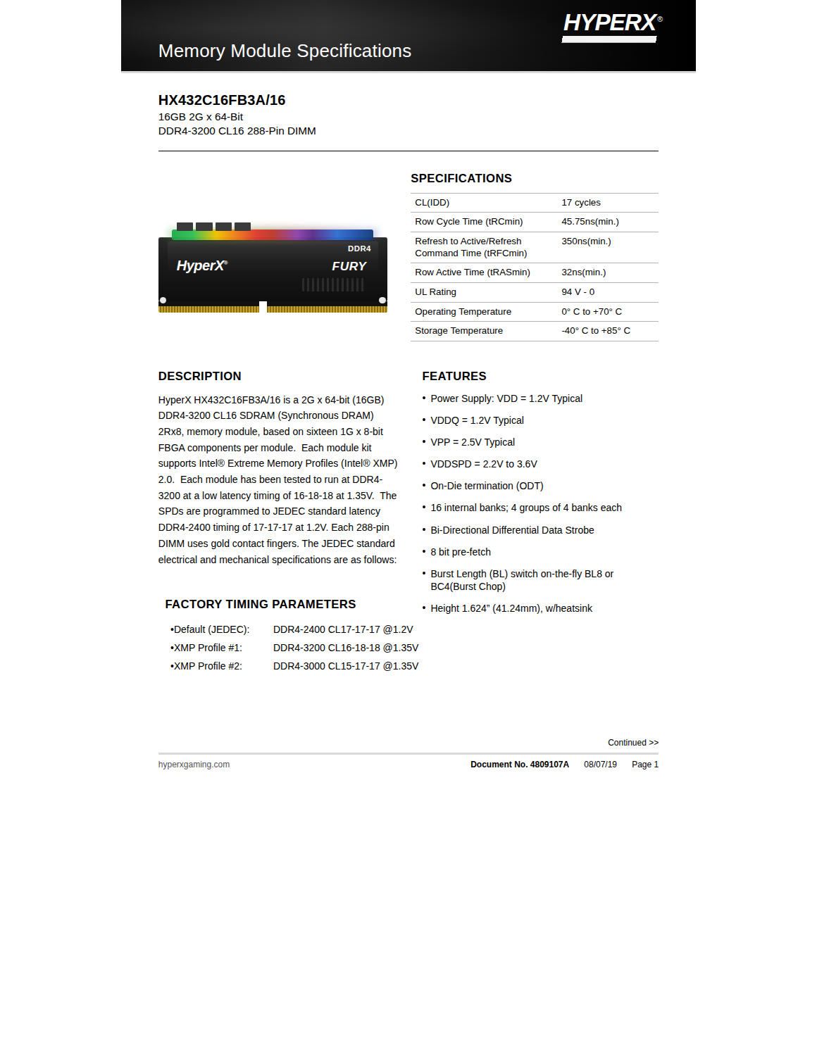Memory Module Specifications
HYPER X®
HX432C16FB3A/16
16GB 2G x 64-Bit
DDR4-3200 CL16 288-Pin DIMM
DDR4
HyperX®
FURY
SPECIFICATIONS
| CL(IDD) | 17 cycles |
| Row Cycle Time (tRCmin) | 45.75ns(min.) |
| Refresh to Active/Refresh Command Time (tRFCmin) | 350ns(min.) |
| Row Active Time (tRASmin) | 32ns(min.) |
| UL Rating | 94 V - 0 |
| Operating Temperature | 0° C to +70° C |
| Storage Temperature | -40° C to +85° C |
DESCRIPTION
HyperX HX432C16FB3A/16 is a 2G x 64-bit (16GB) DDR4-3200 CL16 SDRAM (Synchronous DRAM) 2Rx8, memory module, based on sixteen 1G x 8-bit FBGA components per module. Each module kit supports Intel® Extreme Memory Profiles (Intel® XMP) 2.0. Each module has been tested to run at DDR4-3200 at a low latency timing of 16-18-18 at 1.35V. The SPDs are programmed to JEDEC standard latency DDR4-2400 timing of 17-17-17 at 1.2V. Each 288-pin DIMM uses gold contact fingers. The JEDEC standard electrical and mechanical specifications are as follows:
FACTORY TIMING PARAMETERS
| • | Default (JEDEC): | DDR4-2400 CL17-17-17 @1.2V |
| • | XMP Profile #1: | DDR4-3200 CL16-18-18 @1.35V |
| • | XMP Profile #2: | DDR4-3000 CL15-17-17 @1.35V |
FEATURES
Power Supply: VDD = 1.2V Typical
VDDQ = 1.2V Typical
VPP = 2.5V Typical
VDDSPD = 2.2V to 3.6V
On-Die termination (ODT)
16 internal banks; 4 groups of 4 banks each
Bi-Directional Differential Data Strobe
8 bit pre-fetch
Burst Length (BL) switch on-the-fly BL8 or BC4(Burst Chop)
Height 1.624” (41.24mm), w/heatsink
Continued >>
hyperxgaming.com
Document No. 4809107A 08/07/19 Page 1